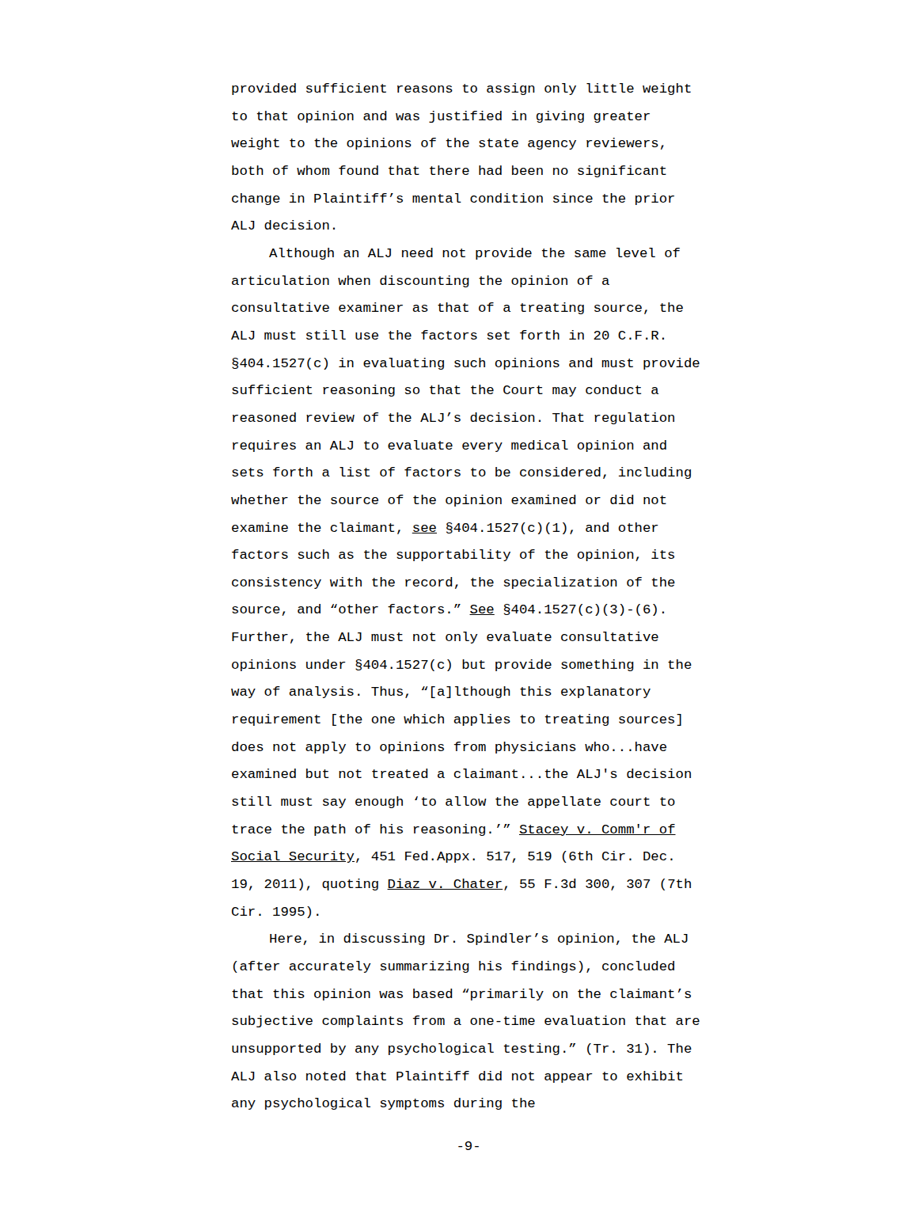provided sufficient reasons to assign only little weight to that opinion and was justified in giving greater weight to the opinions of the state agency reviewers, both of whom found that there had been no significant change in Plaintiff’s mental condition since the prior ALJ decision.
Although an ALJ need not provide the same level of articulation when discounting the opinion of a consultative examiner as that of a treating source, the ALJ must still use the factors set forth in 20 C.F.R. §404.1527(c) in evaluating such opinions and must provide sufficient reasoning so that the Court may conduct a reasoned review of the ALJ’s decision. That regulation requires an ALJ to evaluate every medical opinion and sets forth a list of factors to be considered, including whether the source of the opinion examined or did not examine the claimant, see §404.1527(c)(1), and other factors such as the supportability of the opinion, its consistency with the record, the specialization of the source, and “other factors.” See §404.1527(c)(3)-(6). Further, the ALJ must not only evaluate consultative opinions under §404.1527(c) but provide something in the way of analysis. Thus, “[a]lthough this explanatory requirement [the one which applies to treating sources] does not apply to opinions from physicians who...have examined but not treated a claimant...the ALJ's decision still must say enough ‘to allow the appellate court to trace the path of his reasoning.’” Stacey v. Comm'r of Social Security, 451 Fed.Appx. 517, 519 (6th Cir. Dec. 19, 2011), quoting Diaz v. Chater, 55 F.3d 300, 307 (7th Cir. 1995).
Here, in discussing Dr. Spindler’s opinion, the ALJ (after accurately summarizing his findings), concluded that this opinion was based “primarily on the claimant’s subjective complaints from a one-time evaluation that are unsupported by any psychological testing.” (Tr. 31). The ALJ also noted that Plaintiff did not appear to exhibit any psychological symptoms during the
-9-